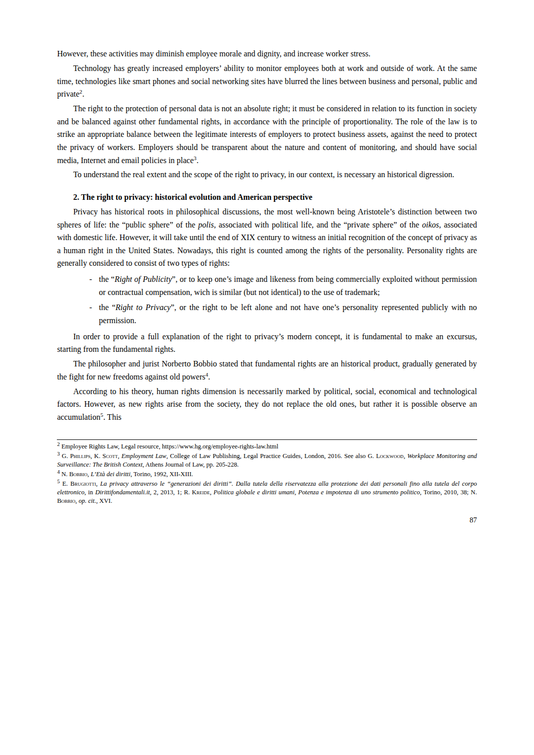However, these activities may diminish employee morale and dignity, and increase worker stress.
Technology has greatly increased employers’ ability to monitor employees both at work and outside of work. At the same time, technologies like smart phones and social networking sites have blurred the lines between business and personal, public and private2.
The right to the protection of personal data is not an absolute right; it must be considered in relation to its function in society and be balanced against other fundamental rights, in accordance with the principle of proportionality. The role of the law is to strike an appropriate balance between the legitimate interests of employers to protect business assets, against the need to protect the privacy of workers. Employers should be transparent about the nature and content of monitoring, and should have social media, Internet and email policies in place3.
To understand the real extent and the scope of the right to privacy, in our context, is necessary an historical digression.
2. The right to privacy: historical evolution and American perspective
Privacy has historical roots in philosophical discussions, the most well-known being Aristotele’s distinction between two spheres of life: the “public sphere” of the polis, associated with political life, and the “private sphere” of the oikos, associated with domestic life. However, it will take until the end of XIX century to witness an initial recognition of the concept of privacy as a human right in the United States. Nowadays, this right is counted among the rights of the personality. Personality rights are generally considered to consist of two types of rights:
the “Right of Publicity”, or to keep one’s image and likeness from being commercially exploited without permission or contractual compensation, wich is similar (but not identical) to the use of trademark;
the “Right to Privacy”, or the right to be left alone and not have one’s personality represented publicly with no permission.
In order to provide a full explanation of the right to privacy’s modern concept, it is fundamental to make an excursus, starting from the fundamental rights.
The philosopher and jurist Norberto Bobbio stated that fundamental rights are an historical product, gradually generated by the fight for new freedoms against old powers4.
According to his theory, human rights dimension is necessarily marked by political, social, economical and technological factors. However, as new rights arise from the society, they do not replace the old ones, but rather it is possible observe an accumulation5. This
2 Employee Rights Law, Legal resource, https://www.hg.org/employee-rights-law.html
3 G. Phillips, K. Scott, Employment Law, College of Law Publishing, Legal Practice Guides, London, 2016. See also G. Lockwood, Workplace Monitoring and Surveillance: The British Context, Athens Journal of Law, pp. 205-228.
4 N. Bobbio, L’Età dei diritti, Torino, 1992, XII-XIII.
5 E. Brugiotti, La privacy attraverso le “generazioni dei diritti”. Dalla tutela della riservatezza alla protezione dei dati personali fino alla tutela del corpo elettronico, in Dirittifondamentali.it, 2, 2013, 1; R. Kreide, Politica globale e diritti umani, Potenza e impotenza di uno strumento politico, Torino, 2010, 38; N. Bobbio, op. cit., XVI.
87